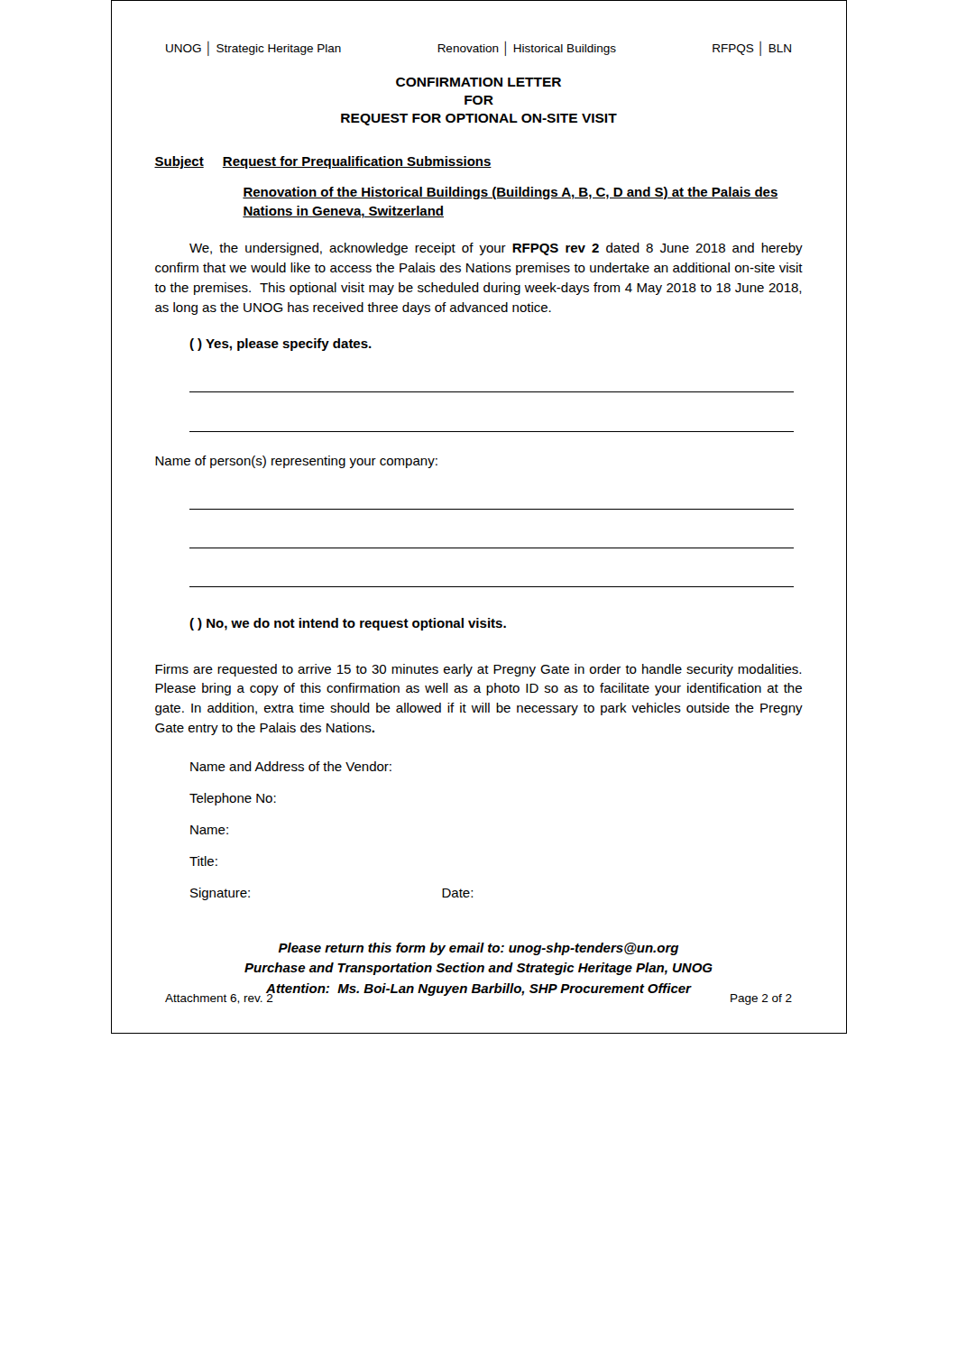UNOG │ Strategic Heritage Plan Renovation │ Historical Buildings RFPQS │ BLN
CONFIRMATION LETTER
FOR
REQUEST FOR OPTIONAL ON-SITE VISIT
Subject Request for Prequalification Submissions
Renovation of the Historical Buildings (Buildings A, B, C, D and S) at the Palais des Nations in Geneva, Switzerland
We, the undersigned, acknowledge receipt of your RFPQS rev 2 dated 8 June 2018 and hereby confirm that we would like to access the Palais des Nations premises to undertake an additional on-site visit to the premises. This optional visit may be scheduled during week-days from 4 May 2018 to 18 June 2018, as long as the UNOG has received three days of advanced notice.
( ) Yes, please specify dates.
Name of person(s) representing your company:
( ) No, we do not intend to request optional visits.
Firms are requested to arrive 15 to 30 minutes early at Pregny Gate in order to handle security modalities. Please bring a copy of this confirmation as well as a photo ID so as to facilitate your identification at the gate. In addition, extra time should be allowed if it will be necessary to park vehicles outside the Pregny Gate entry to the Palais des Nations.
Name and Address of the Vendor:
Telephone No:
Name:
Title:
Signature: Date:
Please return this form by email to: unog-shp-tenders@un.org
Purchase and Transportation Section and Strategic Heritage Plan, UNOG
Attention: Ms. Boi-Lan Nguyen Barbillo, SHP Procurement Officer
Attachment 6, rev. 2 Page 2 of 2